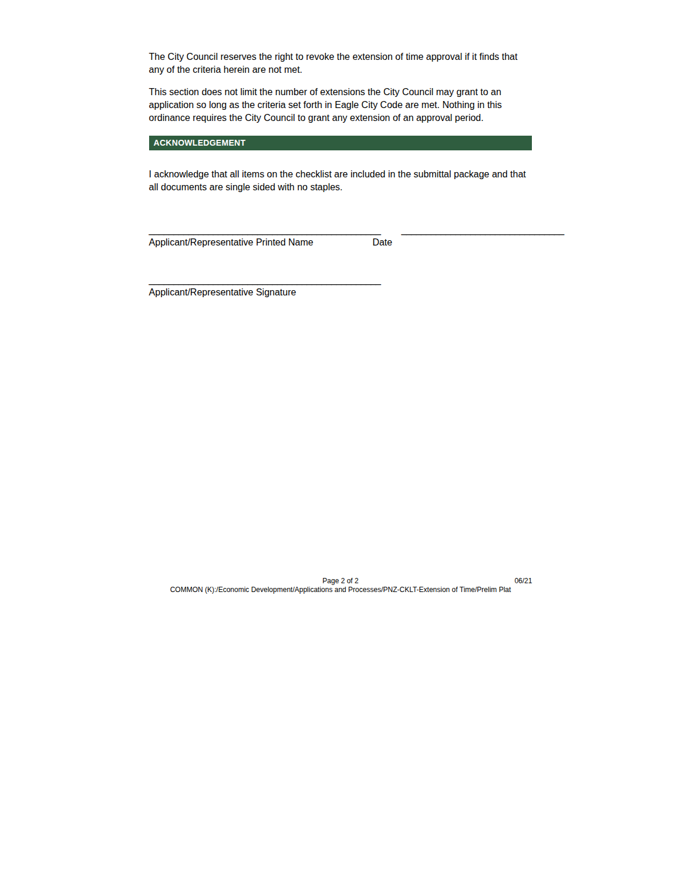The City Council reserves the right to revoke the extension of time approval if it finds that any of the criteria herein are not met.
This section does not limit the number of extensions the City Council may grant to an application so long as the criteria set forth in Eagle City Code are met. Nothing in this ordinance requires the City Council to grant any extension of an approval period.
ACKNOWLEDGEMENT
I acknowledge that all items on the checklist are included in the submittal package and that all documents are single sided with no staples.
_______________________________________________ _________________________________
Applicant/Representative Printed Name Date
_______________________________________________
Applicant/Representative Signature
06/21
Page 2 of 2
COMMON (K):/Economic Development/Applications and Processes/PNZ-CKLT-Extension of Time/Prelim Plat